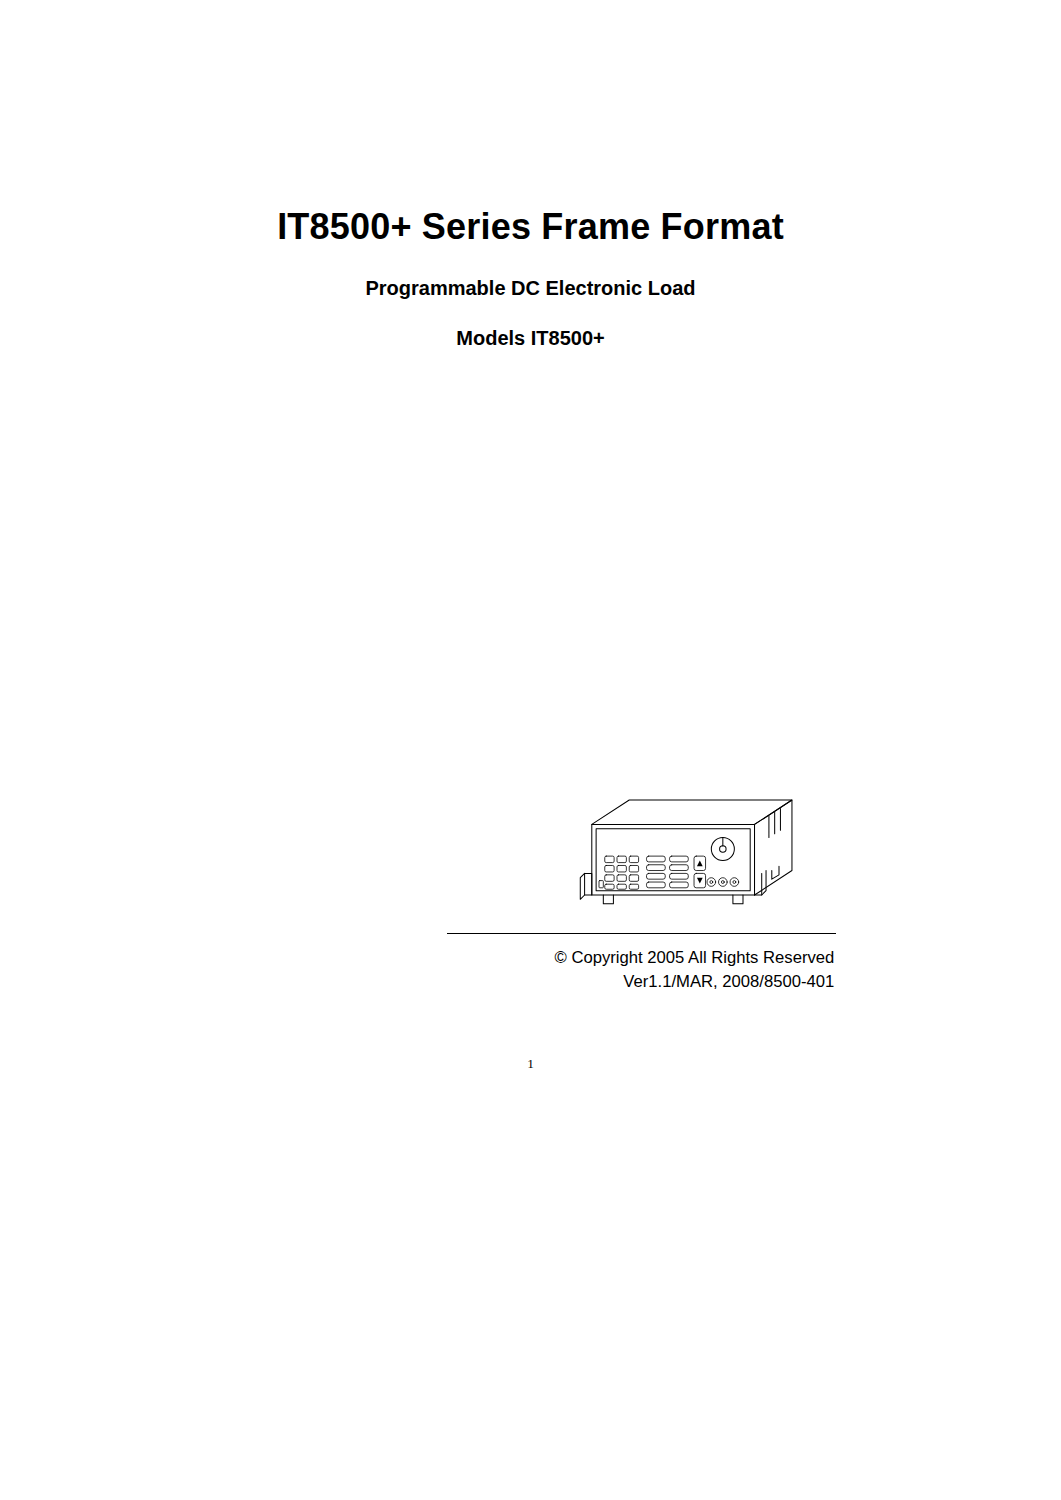IT8500+ Series Frame Format
Programmable DC Electronic Load
Models IT8500+
© Copyright 2005 All Rights Reserved
Ver1.1/MAR, 2008/8500-401
1